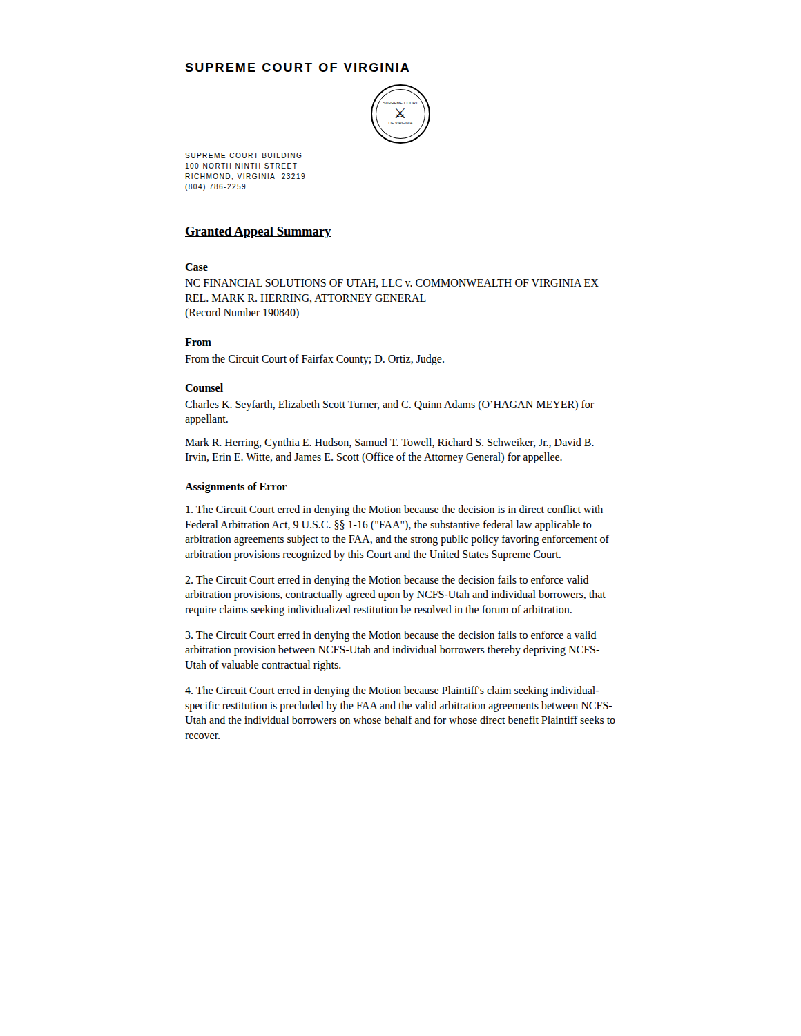Supreme Court of Virginia
SUPREME COURT ⚔ OF VIRGINIA
Supreme Court Building
100 North Ninth Street
Richmond, Virginia 23219
(804) 786-2259
Granted Appeal Summary
Case
NC FINANCIAL SOLUTIONS OF UTAH, LLC v. COMMONWEALTH OF VIRGINIA EX REL. MARK R. HERRING, ATTORNEY GENERAL
(Record Number 190840)
From
From the Circuit Court of Fairfax County; D. Ortiz, Judge.
Counsel
Charles K. Seyfarth, Elizabeth Scott Turner, and C. Quinn Adams (O’HAGAN MEYER) for appellant.
Mark R. Herring, Cynthia E. Hudson, Samuel T. Towell, Richard S. Schweiker, Jr., David B. Irvin, Erin E. Witte, and James E. Scott (Office of the Attorney General) for appellee.
Assignments of Error
1. The Circuit Court erred in denying the Motion because the decision is in direct conflict with Federal Arbitration Act, 9 U.S.C. §§ 1-16 ("FAA"), the substantive federal law applicable to arbitration agreements subject to the FAA, and the strong public policy favoring enforcement of arbitration provisions recognized by this Court and the United States Supreme Court.
2. The Circuit Court erred in denying the Motion because the decision fails to enforce valid arbitration provisions, contractually agreed upon by NCFS-Utah and individual borrowers, that require claims seeking individualized restitution be resolved in the forum of arbitration.
3. The Circuit Court erred in denying the Motion because the decision fails to enforce a valid arbitration provision between NCFS-Utah and individual borrowers thereby depriving NCFS-Utah of valuable contractual rights.
4. The Circuit Court erred in denying the Motion because Plaintiff's claim seeking individual-specific restitution is precluded by the FAA and the valid arbitration agreements between NCFS-Utah and the individual borrowers on whose behalf and for whose direct benefit Plaintiff seeks to recover.